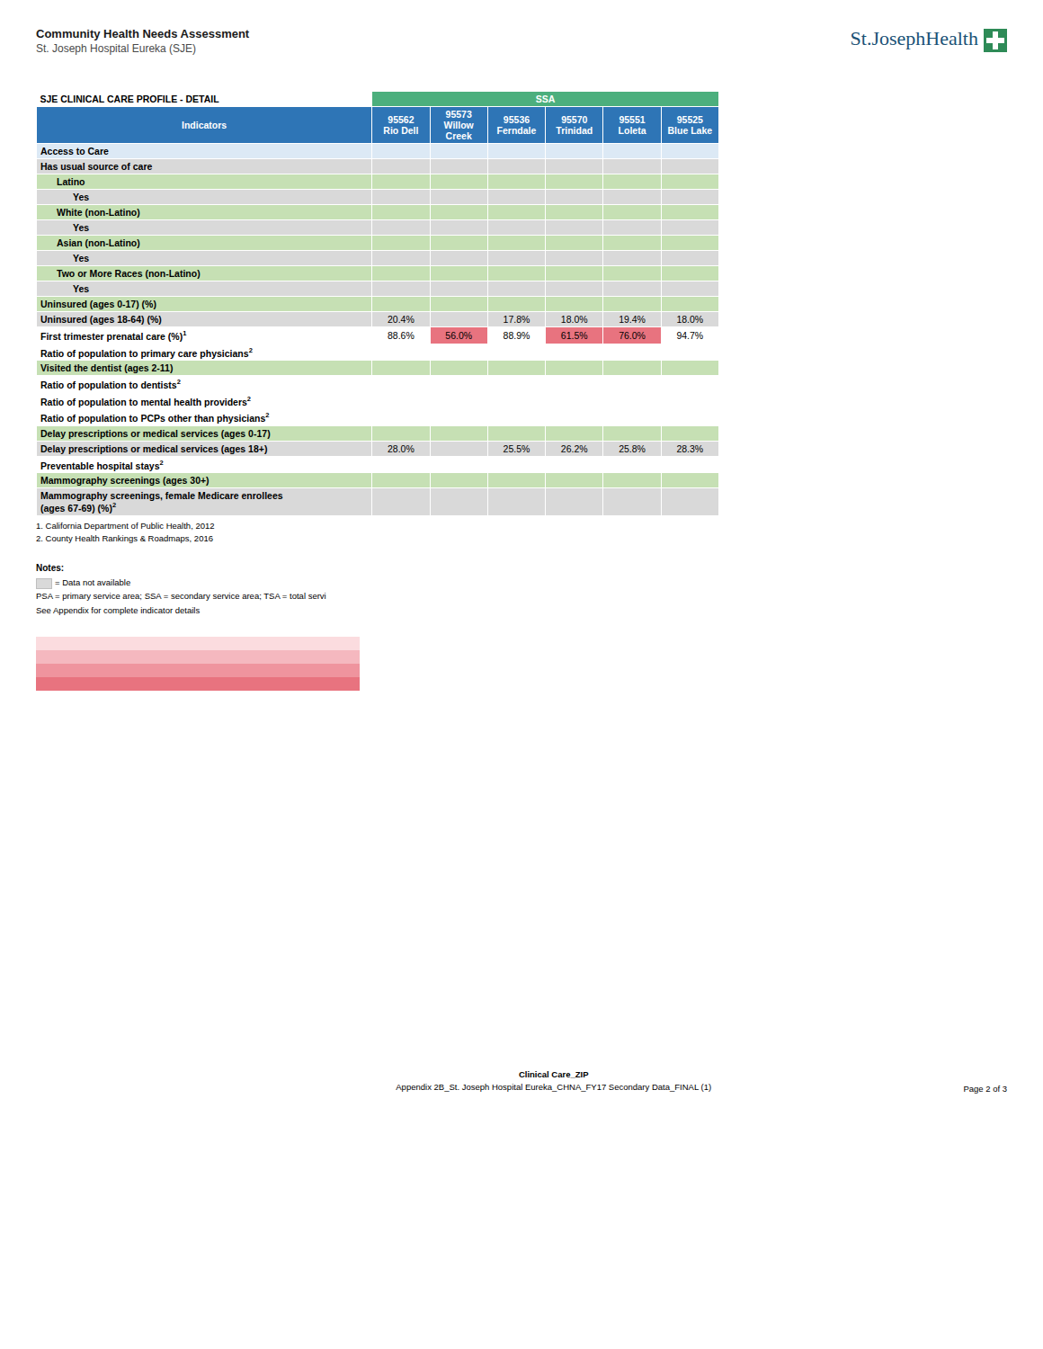Community Health Needs Assessment
St. Joseph Hospital Eureka (SJE)
St.JosephHealth
| SJE CLINICAL CARE PROFILE - DETAIL | SSA |
| Indicators | 95562 Rio Dell | 95573 Willow Creek | 95536 Ferndale | 95570 Trinidad | 95551 Loleta | 95525 Blue Lake |
| Access to Care | | | | | | |
| Has usual source of care | | | | | | |
| Latino | | | | | | |
| Yes | | | | | | |
| White (non-Latino) | | | | | | |
| Yes | | | | | | |
| Asian (non-Latino) | | | | | | |
| Yes | | | | | | |
| Two or More Races (non-Latino) | | | | | | |
| Yes | | | | | | |
| Uninsured (ages 0-17) (%) | | | | | | |
| Uninsured (ages 18-64) (%) | 20.4% | | 17.8% | 18.0% | 19.4% | 18.0% |
| First trimester prenatal care (%) 1 | 88.6% | 56.0% | 88.9% | 61.5% | 76.0% | 94.7% |
| Ratio of population to primary care physicians 2 | | | | | | |
| Visited the dentist (ages 2-11) | | | | | | |
| Ratio of population to dentists 2 | | | | | | |
| Ratio of population to mental health providers 2 | | | | | | |
| Ratio of population to PCPs other than physicians 2 | | | | | | |
| Delay prescriptions or medical services (ages 0-17) | | | | | | |
| Delay prescriptions or medical services (ages 18+) | 28.0% | | 25.5% | 26.2% | 25.8% | 28.3% |
| Preventable hospital stays 2 | | | | | | |
| Mammography screenings (ages 30+) | | | | | | |
| Mammography screenings, female Medicare enrollees (ages 67-69) (%) 2 | | | | | | |
1. California Department of Public Health, 2012
2. County Health Rankings & Roadmaps, 2016
Notes:
= Data not available
PSA = primary service area; SSA = secondary service area; TSA = total servi
See Appendix for complete indicator details
Clinical Care_ZIP
Appendix 2B_St. Joseph Hospital Eureka_CHNA_FY17 Secondary Data_FINAL (1)
Page 2 of 3